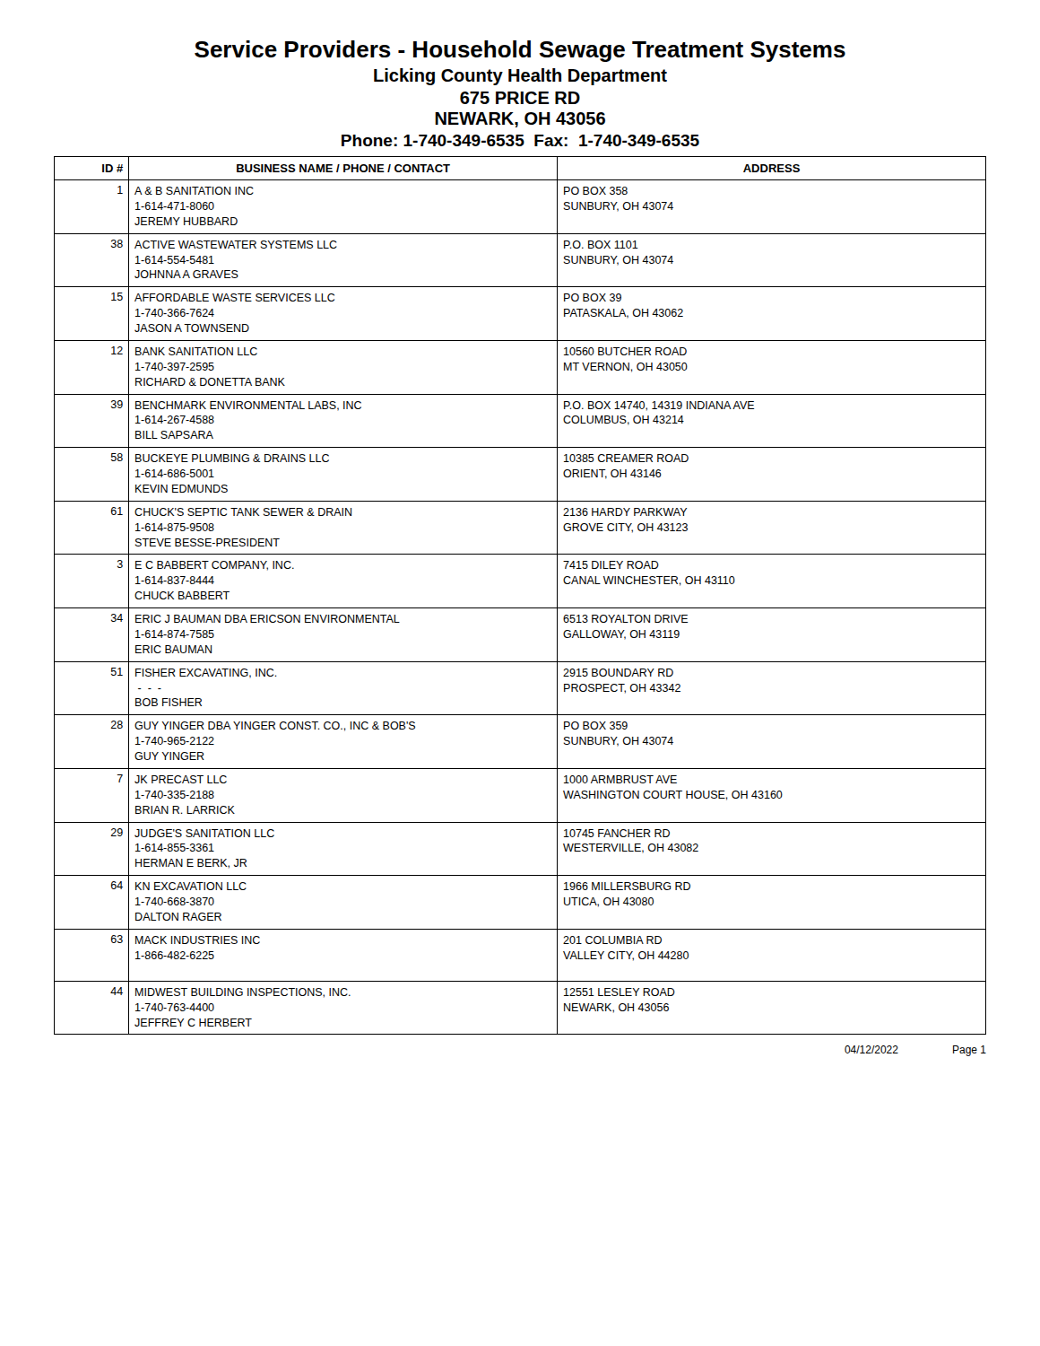Service Providers - Household Sewage Treatment Systems
Licking County Health Department
675 PRICE RD
NEWARK, OH 43056
Phone: 1-740-349-6535 Fax: 1-740-349-6535
| ID # | BUSINESS NAME / PHONE / CONTACT | ADDRESS |
| --- | --- | --- |
| 1 | A & B SANITATION INC 1-614-471-8060 JEREMY HUBBARD | PO BOX 358 SUNBURY, OH 43074 |
| 38 | ACTIVE WASTEWATER SYSTEMS LLC 1-614-554-5481 JOHNNA A GRAVES | P.O. BOX 1101 SUNBURY, OH 43074 |
| 15 | AFFORDABLE WASTE SERVICES LLC 1-740-366-7624 JASON A TOWNSEND | PO BOX 39 PATASKALA, OH 43062 |
| 12 | BANK SANITATION LLC 1-740-397-2595 RICHARD & DONETTA BANK | 10560 BUTCHER ROAD MT VERNON, OH 43050 |
| 39 | BENCHMARK ENVIRONMENTAL LABS, INC 1-614-267-4588 BILL SAPSARA | P.O. BOX 14740, 14319 INDIANA AVE COLUMBUS, OH 43214 |
| 58 | BUCKEYE PLUMBING & DRAINS LLC 1-614-686-5001 KEVIN EDMUNDS | 10385 CREAMER ROAD ORIENT, OH 43146 |
| 61 | CHUCK'S SEPTIC TANK SEWER & DRAIN 1-614-875-9508 STEVE BESSE-PRESIDENT | 2136 HARDY PARKWAY GROVE CITY, OH 43123 |
| 3 | E C BABBERT COMPANY, INC. 1-614-837-8444 CHUCK BABBERT | 7415 DILEY ROAD CANAL WINCHESTER, OH 43110 |
| 34 | ERIC J BAUMAN DBA ERICSON ENVIRONMENTAL 1-614-874-7585 ERIC BAUMAN | 6513 ROYALTON DRIVE GALLOWAY, OH 43119 |
| 51 | FISHER EXCAVATING, INC. - - - BOB FISHER | 2915 BOUNDARY RD PROSPECT, OH 43342 |
| 28 | GUY YINGER DBA YINGER CONST. CO., INC & BOB'S 1-740-965-2122 GUY YINGER | PO BOX 359 SUNBURY, OH 43074 |
| 7 | JK PRECAST LLC 1-740-335-2188 BRIAN R. LARRICK | 1000 ARMBRUST AVE WASHINGTON COURT HOUSE, OH 43160 |
| 29 | JUDGE'S SANITATION LLC 1-614-855-3361 HERMAN E BERK, JR | 10745 FANCHER RD WESTERVILLE, OH 43082 |
| 64 | KN EXCAVATION LLC 1-740-668-3870 DALTON RAGER | 1966 MILLERSBURG RD UTICA, OH 43080 |
| 63 | MACK INDUSTRIES INC 1-866-482-6225 | 201 COLUMBIA RD VALLEY CITY, OH 44280 |
| 44 | MIDWEST BUILDING INSPECTIONS, INC. 1-740-763-4400 JEFFREY C HERBERT | 12551 LESLEY ROAD NEWARK, OH 43056 |
04/12/2022 Page 1